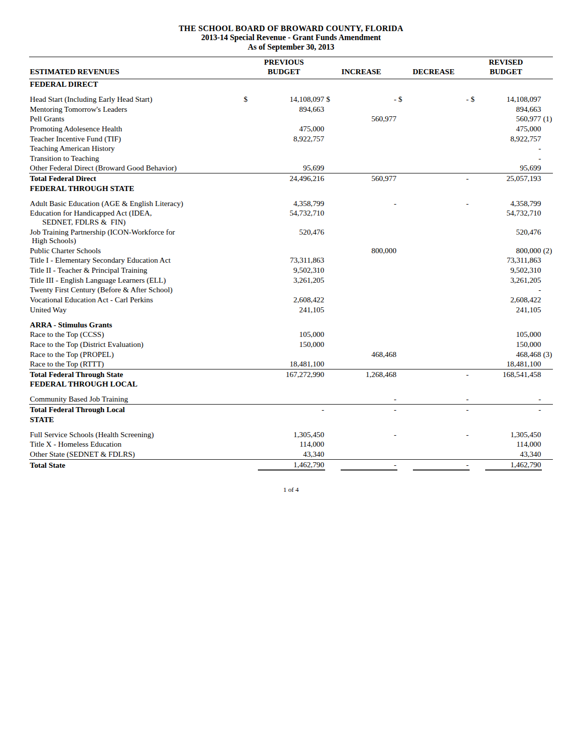THE SCHOOL BOARD OF BROWARD COUNTY, FLORIDA
2013-14 Special Revenue - Grant Funds Amendment
As of September 30, 2013
| | PREVIOUS | | | REVISED | |
| --- | --- | --- | --- | --- | --- |
| ESTIMATED REVENUES | BUDGET | INCREASE | DECREASE | BUDGET | |
| FEDERAL DIRECT |
| Head Start (Including Early Head Start) | $ | 14,108,097 | $ | - | $ | - | $ | 14,108,097 | |
| Mentoring Tomorrow's Leaders | | 894,663 | | | | | | 894,663 | |
| Pell Grants | | | | 560,977 | | | | 560,977 | (1) |
| Promoting Adolesence Health | | 475,000 | | | | | | 475,000 | |
| Teacher Incentive Fund (TIF) | | 8,922,757 | | | | | | 8,922,757 | |
| Teaching American History | | | | | | | | - | |
| Transition to Teaching | | | | | | | | - | |
| Other Federal Direct (Broward Good Behavior) | | 95,699 | | | | | | 95,699 | |
| Total Federal Direct | | 24,496,216 | | 560,977 | | - | | 25,057,193 | |
| FEDERAL THROUGH STATE |
| Adult Basic Education (AGE & English Literacy) | | 4,358,799 | | - | | - | | 4,358,799 | |
| Education for Handicapped Act (IDEA, SEDNET, FDLRS & FIN) | | 54,732,710 | | | | | | 54,732,710 | |
| Job Training Partnership (ICON-Workforce for High Schools) | | 520,476 | | | | | | 520,476 | |
| Public Charter Schools | | | | 800,000 | | | | 800,000 | (2) |
| Title I - Elementary Secondary Education Act | | 73,311,863 | | | | | | 73,311,863 | |
| Title II - Teacher & Principal Training | | 9,502,310 | | | | | | 9,502,310 | |
| Title III - English Language Learners (ELL) | | 3,261,205 | | | | | | 3,261,205 | |
| Twenty First Century (Before & After School) | | | | | | | | - | |
| Vocational Education Act - Carl Perkins | | 2,608,422 | | | | | | 2,608,422 | |
| United Way | | 241,105 | | | | | | 241,105 | |
| ARRA - Stimulus Grants | | | | | | | | | |
| Race to the Top (CCSS) | | 105,000 | | | | | | 105,000 | |
| Race to the Top (District Evaluation) | | 150,000 | | | | | | 150,000 | |
| Race to the Top (PROPEL) | | | | 468,468 | | | | 468,468 | (3) |
| Race to the Top (RTTT) | | 18,481,100 | | | | | | 18,481,100 | |
| Total Federal Through State | | 167,272,990 | | 1,268,468 | | - | | 168,541,458 | |
| FEDERAL THROUGH LOCAL |
| Community Based Job Training | | | | - | | - | | - | |
| Total Federal Through Local | | - | | - | | - | | - | |
| STATE |
| Full Service Schools (Health Screening) | | 1,305,450 | | - | | - | | 1,305,450 | |
| Title X - Homeless Education | | 114,000 | | | | | | 114,000 | |
| Other State (SEDNET & FDLRS) | | 43,340 | | | | | | 43,340 | |
| Total State | | 1,462,790 | | - | | - | | 1,462,790 | |
1 of 4